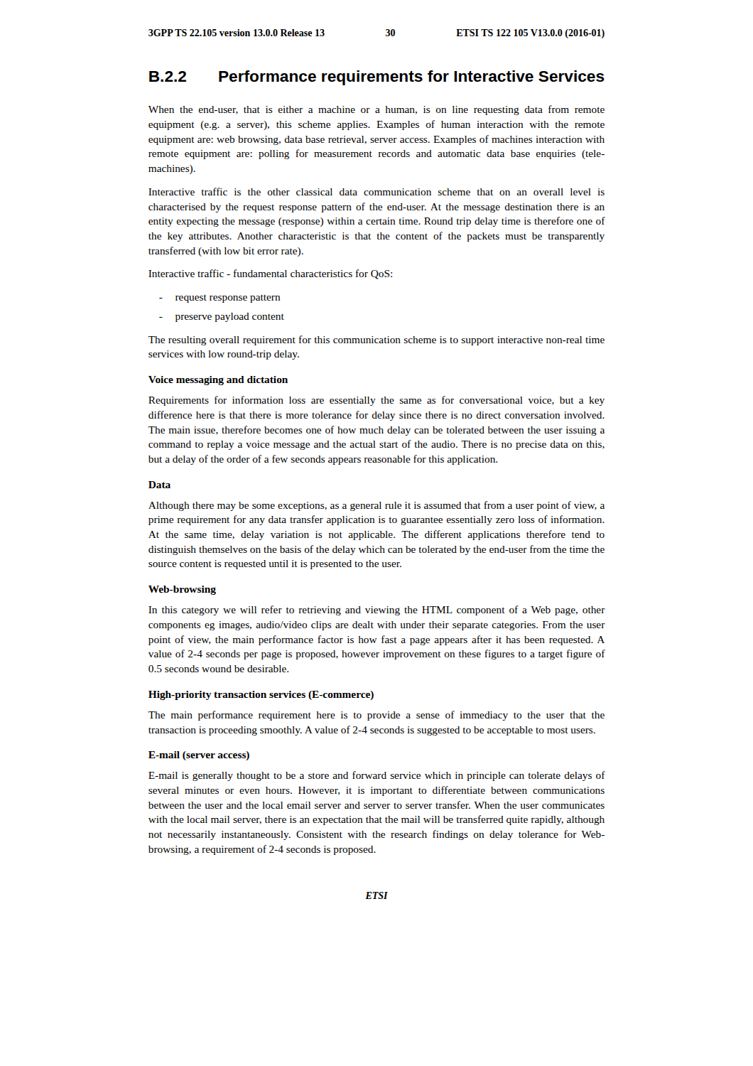3GPP TS 22.105 version 13.0.0 Release 13
30
ETSI TS 122 105 V13.0.0 (2016-01)
B.2.2 Performance requirements for Interactive Services
When the end-user, that is either a machine or a human, is on line requesting data from remote equipment (e.g. a server), this scheme applies. Examples of human interaction with the remote equipment are: web browsing, data base retrieval, server access. Examples of machines interaction with remote equipment are: polling for measurement records and automatic data base enquiries (tele-machines).
Interactive traffic is the other classical data communication scheme that on an overall level is characterised by the request response pattern of the end-user. At the message destination there is an entity expecting the message (response) within a certain time. Round trip delay time is therefore one of the key attributes. Another characteristic is that the content of the packets must be transparently transferred (with low bit error rate).
Interactive traffic - fundamental characteristics for QoS:
request response pattern
preserve payload content
The resulting overall requirement for this communication scheme is to support interactive non-real time services with low round-trip delay.
Voice messaging and dictation
Requirements for information loss are essentially the same as for conversational voice, but a key difference here is that there is more tolerance for delay since there is no direct conversation involved. The main issue, therefore becomes one of how much delay can be tolerated between the user issuing a command to replay a voice message and the actual start of the audio. There is no precise data on this, but a delay of the order of a few seconds appears reasonable for this application.
Data
Although there may be some exceptions, as a general rule it is assumed that from a user point of view, a prime requirement for any data transfer application is to guarantee essentially zero loss of information. At the same time, delay variation is not applicable. The different applications therefore tend to distinguish themselves on the basis of the delay which can be tolerated by the end-user from the time the source content is requested until it is presented to the user.
Web-browsing
In this category we will refer to retrieving and viewing the HTML component of a Web page, other components eg images, audio/video clips are dealt with under their separate categories. From the user point of view, the main performance factor is how fast a page appears after it has been requested. A value of 2-4 seconds per page is proposed, however improvement on these figures to a target figure of 0.5 seconds wound be desirable.
High-priority transaction services (E-commerce)
The main performance requirement here is to provide a sense of immediacy to the user that the transaction is proceeding smoothly. A value of 2-4 seconds is suggested to be acceptable to most users.
E-mail (server access)
E-mail is generally thought to be a store and forward service which in principle can tolerate delays of several minutes or even hours. However, it is important to differentiate between communications between the user and the local email server and server to server transfer. When the user communicates with the local mail server, there is an expectation that the mail will be transferred quite rapidly, although not necessarily instantaneously. Consistent with the research findings on delay tolerance for Web-browsing, a requirement of 2-4 seconds is proposed.
ETSI